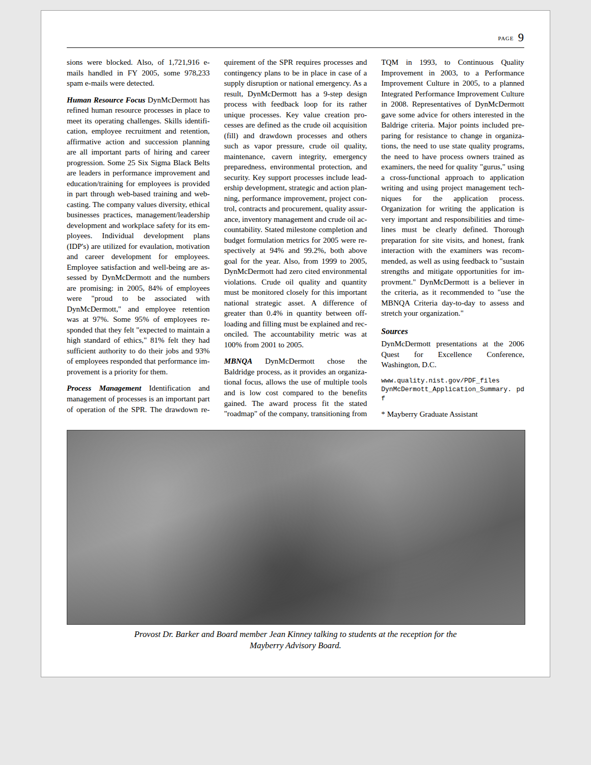page 9
sions were blocked. Also, of 1,721,916 e-mails handled in FY 2005, some 978,233 spam e-mails were detected.
Human Resource Focus DynMcDermott has refined human resource processes in place to meet its operating challenges. Skills identification, employee recruitment and retention, affirmative action and succession planning are all important parts of hiring and career progression. Some 25 Six Sigma Black Belts are leaders in performance improvement and education/training for employees is provided in part through web-based training and webcasting. The company values diversity, ethical businesses practices, management/leadership development and workplace safety for its employees. Individual development plans (IDP's) are utilized for evaulation, motivation and career development for employees. Employee satisfaction and well-being are assessed by DynMcDermott and the numbers are promising: in 2005, 84% of employees were "proud to be associated with DynMcDermott," and employee retention was at 97%. Some 95% of employees responded that they felt "expected to maintain a high standard of ethics," 81% felt they had sufficient authority to do their jobs and 93% of employees responded that performance improvement is a priority for them.
Process Management Identification and management of processes is an important part of operation of the SPR. The drawdown requirement of the SPR requires processes and contingency plans to be in place in case of a supply disruption or national emergency. As a result, DynMcDermott has a 9-step design process with feedback loop for its rather unique processes. Key value creation processes are defined as the crude oil acquisition (fill) and drawdown processes and others such as vapor pressure, crude oil quality, maintenance, cavern integrity, emergency preparedness, environmental protection, and security. Key support processes include leadership development, strategic and action planning, performance improvement, project control, contracts and procurement, quality assurance, inventory management and crude oil accountability. Stated milestone completion and budget formulation metrics for 2005 were respectively at 94% and 99.2%, both above goal for the year. Also, from 1999 to 2005, DynMcDermott had zero cited environmental violations. Crude oil quality and quantity must be monitored closely for this important national strategic asset. A difference of greater than 0.4% in quantity between off-loading and filling must be explained and reconciled. The accountability metric was at 100% from 2001 to 2005.
MBNQA DynMcDermott chose the Baldridge process, as it provides an organizational focus, allows the use of multiple tools and is low cost compared to the benefits gained. The award process fit the stated "roadmap" of the company, transitioning from TQM in 1993, to Continuous Quality Improvement in 2003, to a Performance Improvement Culture in 2005, to a planned Integrated Performance Improvement Culture in 2008. Representatives of DynMcDermott gave some advice for others interested in the Baldrige criteria. Major points included preparing for resistance to change in organizations, the need to use state quality programs, the need to have process owners trained as examiners, the need for quality "gurus," using a cross-functional approach to application writing and using project management techniques for the application process. Organization for writing the application is very important and responsibilities and timelines must be clearly defined. Thorough preparation for site visits, and honest, frank interaction with the examiners was recommended, as well as using feedback to "sustain strengths and mitigate opportunities for improvment." DynMcDermott is a believer in the criteria, as it recommended to "use the MBNQA Criteria day-to-day to assess and stretch your organization."
Sources
DynMcDermott presentations at the 2006 Quest for Excellence Conference, Washington, D.C.
www.quality.nist.gov/PDF_files
DynMcDermott_Application_Summary. pdf
* Mayberry Graduate Assistant
Provost Dr. Barker and Board member Jean Kinney talking to students at the reception for the Mayberry Advisory Board.